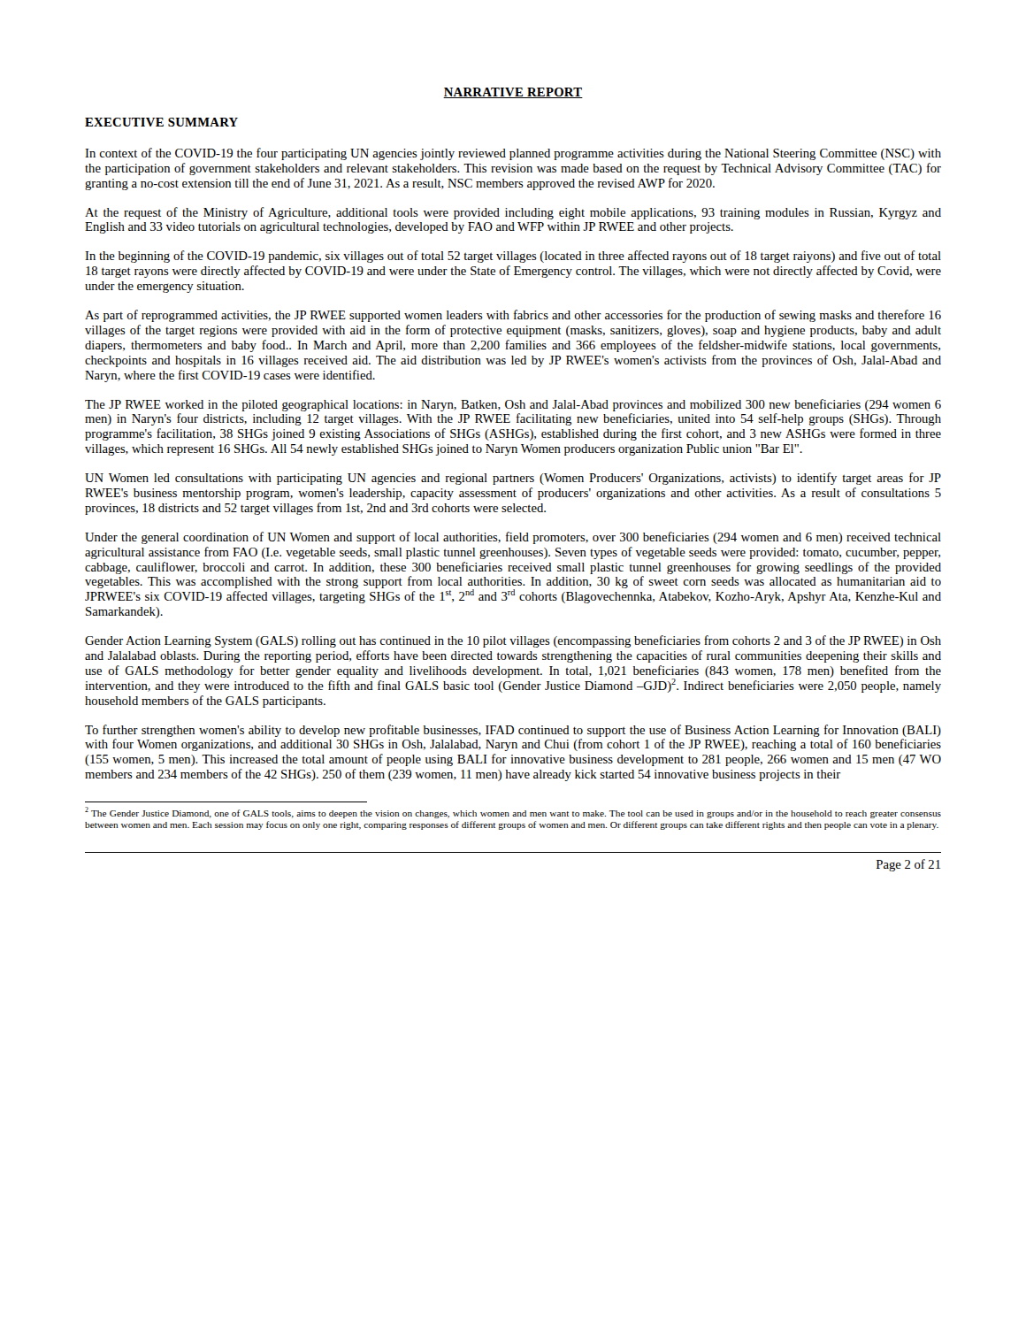NARRATIVE REPORT
EXECUTIVE SUMMARY
In context of the COVID-19 the four participating UN agencies jointly reviewed planned programme activities during the National Steering Committee (NSC) with the participation of government stakeholders and relevant stakeholders. This revision was made based on the request by Technical Advisory Committee (TAC) for granting a no-cost extension till the end of June 31, 2021. As a result, NSC members approved the revised AWP for 2020.
At the request of the Ministry of Agriculture, additional tools were provided including eight mobile applications, 93 training modules in Russian, Kyrgyz and English and 33 video tutorials on agricultural technologies, developed by FAO and WFP within JP RWEE and other projects.
In the beginning of the COVID-19 pandemic, six villages out of total 52 target villages (located in three affected rayons out of 18 target raiyons) and five out of total 18 target rayons were directly affected by COVID-19 and were under the State of Emergency control. The villages, which were not directly affected by Covid, were under the emergency situation.
As part of reprogrammed activities, the JP RWEE supported women leaders with fabrics and other accessories for the production of sewing masks and therefore 16 villages of the target regions were provided with aid in the form of protective equipment (masks, sanitizers, gloves), soap and hygiene products, baby and adult diapers, thermometers and baby food.. In March and April, more than 2,200 families and 366 employees of the feldsher-midwife stations, local governments, checkpoints and hospitals in 16 villages received aid. The aid distribution was led by JP RWEE's women's activists from the provinces of Osh, Jalal-Abad and Naryn, where the first COVID-19 cases were identified.
The JP RWEE worked in the piloted geographical locations: in Naryn, Batken, Osh and Jalal-Abad provinces and mobilized 300 new beneficiaries (294 women 6 men) in Naryn's four districts, including 12 target villages. With the JP RWEE facilitating new beneficiaries, united into 54 self-help groups (SHGs). Through programme's facilitation, 38 SHGs joined 9 existing Associations of SHGs (ASHGs), established during the first cohort, and 3 new ASHGs were formed in three villages, which represent 16 SHGs. All 54 newly established SHGs joined to Naryn Women producers organization Public union "Bar El".
UN Women led consultations with participating UN agencies and regional partners (Women Producers' Organizations, activists) to identify target areas for JP RWEE's business mentorship program, women's leadership, capacity assessment of producers' organizations and other activities. As a result of consultations 5 provinces, 18 districts and 52 target villages from 1st, 2nd and 3rd cohorts were selected.
Under the general coordination of UN Women and support of local authorities, field promoters, over 300 beneficiaries (294 women and 6 men) received technical agricultural assistance from FAO (I.e. vegetable seeds, small plastic tunnel greenhouses). Seven types of vegetable seeds were provided: tomato, cucumber, pepper, cabbage, cauliflower, broccoli and carrot. In addition, these 300 beneficiaries received small plastic tunnel greenhouses for growing seedlings of the provided vegetables. This was accomplished with the strong support from local authorities. In addition, 30 kg of sweet corn seeds was allocated as humanitarian aid to JPRWEE's six COVID-19 affected villages, targeting SHGs of the 1st, 2nd and 3rd cohorts (Blagovechennka, Atabekov, Kozho-Aryk, Apshyr Ata, Kenzhe-Kul and Samarkandek).
Gender Action Learning System (GALS) rolling out has continued in the 10 pilot villages (encompassing beneficiaries from cohorts 2 and 3 of the JP RWEE) in Osh and Jalalabad oblasts. During the reporting period, efforts have been directed towards strengthening the capacities of rural communities deepening their skills and use of GALS methodology for better gender equality and livelihoods development. In total, 1,021 beneficiaries (843 women, 178 men) benefited from the intervention, and they were introduced to the fifth and final GALS basic tool (Gender Justice Diamond –GJD)2. Indirect beneficiaries were 2,050 people, namely household members of the GALS participants.
To further strengthen women's ability to develop new profitable businesses, IFAD continued to support the use of Business Action Learning for Innovation (BALI) with four Women organizations, and additional 30 SHGs in Osh, Jalalabad, Naryn and Chui (from cohort 1 of the JP RWEE), reaching a total of 160 beneficiaries (155 women, 5 men). This increased the total amount of people using BALI for innovative business development to 281 people, 266 women and 15 men (47 WO members and 234 members of the 42 SHGs). 250 of them (239 women, 11 men) have already kick started 54 innovative business projects in their
2 The Gender Justice Diamond, one of GALS tools, aims to deepen the vision on changes, which women and men want to make. The tool can be used in groups and/or in the household to reach greater consensus between women and men. Each session may focus on only one right, comparing responses of different groups of women and men. Or different groups can take different rights and then people can vote in a plenary.
Page 2 of 21